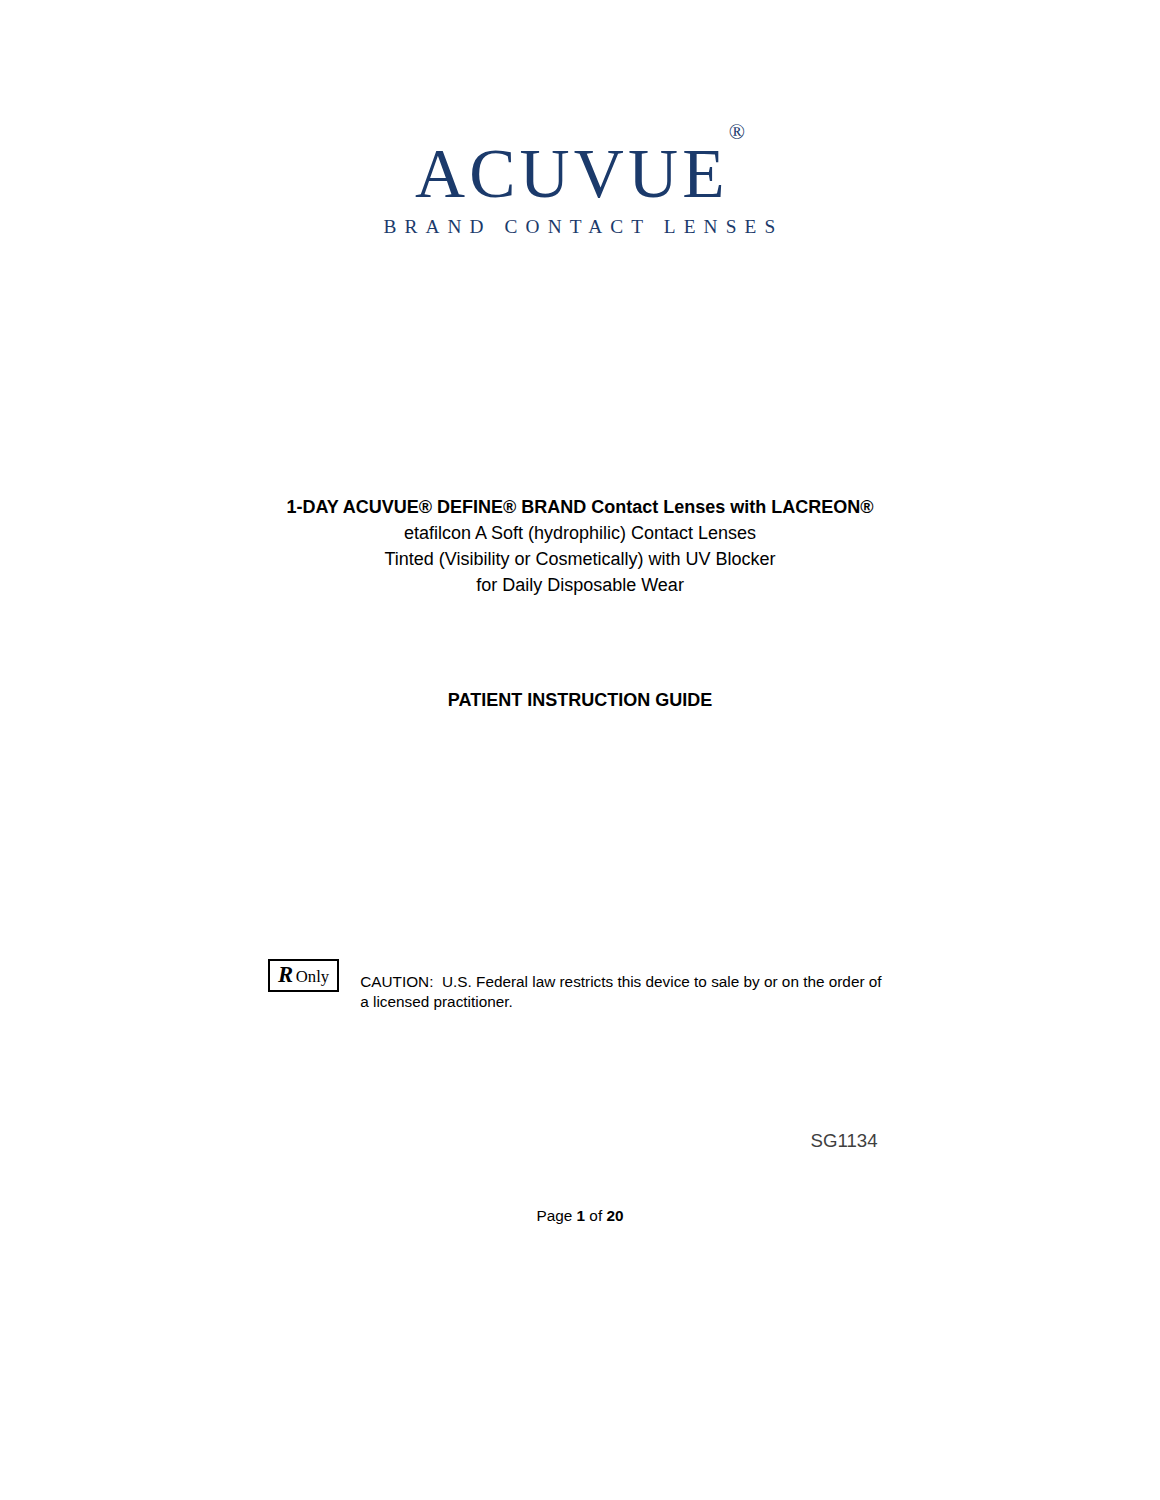ACUVUE®
BRAND CONTACT LENSES
1-DAY ACUVUE® DEFINE® BRAND Contact Lenses with LACREON®
etafilcon A Soft (hydrophilic) Contact Lenses
Tinted (Visibility or Cosmetically) with UV Blocker
for Daily Disposable Wear
PATIENT INSTRUCTION GUIDE
ROnly
CAUTION: U.S. Federal law restricts this device to sale by or on the order of a licensed practitioner.
SG1134
Page 1 of 20